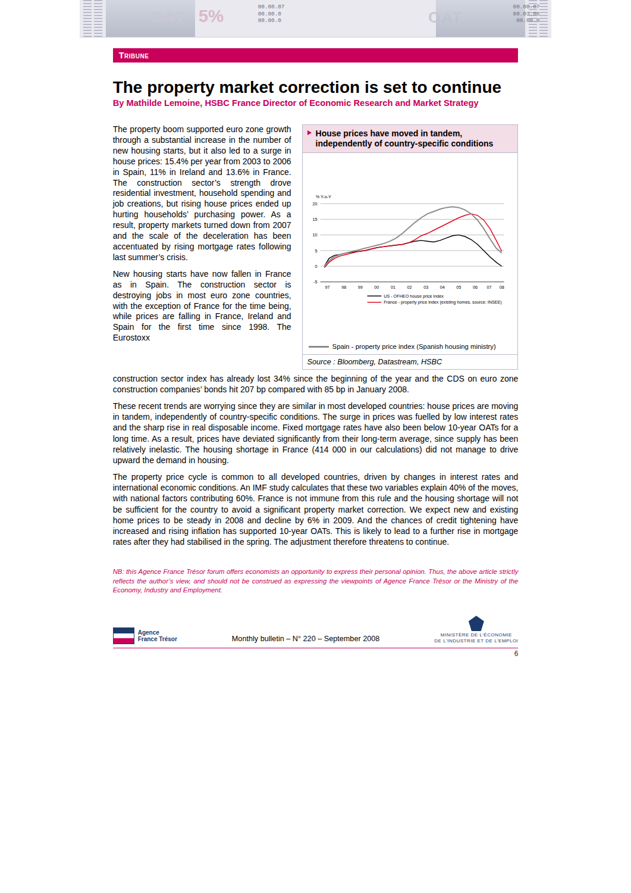OAT
5%
00.00.07
00.00.0
00.00.0
OAT
00.00.07
00.03.06
00.00.0
Tribune
The property market correction is set to continue
By Mathilde Lemoine, HSBC France Director of Economic Research and Market Strategy
The property boom supported euro zone growth through a substantial increase in the number of new housing starts, but it also led to a surge in house prices: 15.4% per year from 2003 to 2006 in Spain, 11% in Ireland and 13.6% in France. The construction sector’s strength drove residential investment, household spending and job creations, but rising house prices ended up hurting households’ purchasing power. As a result, property markets turned down from 2007 and the scale of the deceleration has been accentuated by rising mortgage rates following last summer’s crisis.
New housing starts have now fallen in France as in Spain. The construction sector is destroying jobs in most euro zone countries, with the exception of France for the time being, while prices are falling in France, Ireland and Spain for the first time since 1998. The Eurostoxx
House prices have moved in tandem, independently of country-specific conditions
% Y-o-Y 20 15 10 5 0 -5 97 98 99 00 01 02 03 04 05 06 07 08 US - OFHEO house price index France - property price index (existing homes, source: INSEE)
Spain - property price index (Spanish housing ministry)
Source : Bloomberg, Datastream, HSBC
construction sector index has already lost 34% since the beginning of the year and the CDS on euro zone construction companies’ bonds hit 207 bp compared with 85 bp in January 2008.
These recent trends are worrying since they are similar in most developed countries: house prices are moving in tandem, independently of country-specific conditions. The surge in prices was fuelled by low interest rates and the sharp rise in real disposable income. Fixed mortgage rates have also been below 10-year OATs for a long time. As a result, prices have deviated significantly from their long-term average, since supply has been relatively inelastic. The housing shortage in France (414 000 in our calculations) did not manage to drive upward the demand in housing.
The property price cycle is common to all developed countries, driven by changes in interest rates and international economic conditions. An IMF study calculates that these two variables explain 40% of the moves, with national factors contributing 60%. France is not immune from this rule and the housing shortage will not be sufficient for the country to avoid a significant property market correction. We expect new and existing home prices to be steady in 2008 and decline by 6% in 2009. And the chances of credit tightening have increased and rising inflation has supported 10-year OATs. This is likely to lead to a further rise in mortgage rates after they had stabilised in the spring. The adjustment therefore threatens to continue.
NB: this Agence France Trésor forum offers economists an opportunity to express their personal opinion. Thus, the above article strictly reflects the author’s view, and should not be construed as expressing the viewpoints of Agence France Trésor or the Ministry of the Economy, Industry and Employment.
Agence
France Trésor
Monthly bulletin – N° 220 – September 2008
MINISTÈRE DE L'ÉCONOMIE
DE L'INDUSTRIE ET DE L'EMPLOI
6